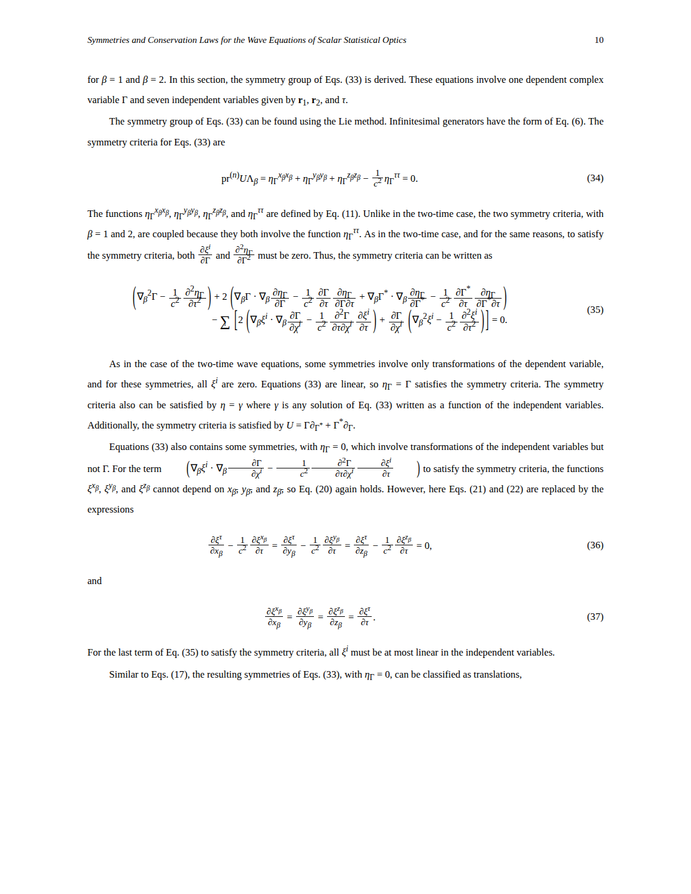Symmetries and Conservation Laws for the Wave Equations of Scalar Statistical Optics 10
for β = 1 and β = 2. In this section, the symmetry group of Eqs. (33) is derived. These equations involve one dependent complex variable Γ and seven independent variables given by r1, r2, and τ.
The symmetry group of Eqs. (33) can be found using the Lie method. Infinitesimal generators have the form of Eq. (6). The symmetry criteria for Eqs. (33) are
pr(n)UΛβ = ηΓxβxβ + ηΓyβyβ + ηΓzβzβ − 1 c2 ηΓττ = 0. (34)
The functions ηΓxβxβ, ηΓyβyβ, ηΓzβzβ, and ηΓττ are defined by Eq. (11). Unlike in the two-time case, the two symmetry criteria, with β = 1 and 2, are coupled because they both involve the function ηΓττ. As in the two-time case, and for the same reasons, to satisfy the symmetry criteria, both ∂ξi∂Γ and ∂2ηΓ∂Γ2 must be zero. Thus, the symmetry criteria can be written as
(∇β2Γ − 1 c2∂2ηΓ∂τ2) + 2 (∇βΓ · ∇β∂ηΓ∂Γ − 1 c2∂Γ∂τ∂ηΓ∂Γ∂τ + ∇βΓ* · ∇β∂ηΓ∂Γ* − 1 c2∂Γ*∂τ∂ηΓ∂Γ*∂τ) − ∑i [2 (∇βξi · ∇β∂Γ∂χi − 1 c2∂2Γ∂τ∂χi∂ξi∂τ) + ∂Γ∂χi (∇β2ξi − 1 c2∂2ξi∂τ2)] = 0. (35)
As in the case of the two-time wave equations, some symmetries involve only transformations of the dependent variable, and for these symmetries, all ξi are zero. Equations (33) are linear, so ηΓ = Γ satisfies the symmetry criteria. The symmetry criteria also can be satisfied by η = γ where γ is any solution of Eq. (33) written as a function of the independent variables. Additionally, the symmetry criteria is satisfied by U = Γ∂Γ* + Γ*∂Γ.
Equations (33) also contains some symmetries, with ηΓ = 0, which involve transformations of the independent variables but not Γ. For the term (∇βξi · ∇β∂Γ∂χi − 1 c2∂2Γ∂τ∂χi∂ξi∂τ) to satisfy the symmetry criteria, the functions ξxβ, ξyβ, and ξzβ cannot depend on xβ̄, yβ̄, and zβ̄, so Eq. (20) again holds. However, here Eqs. (21) and (22) are replaced by the expressions
∂ξτ∂xβ − 1 c2∂ξxβ∂τ = ∂ξτ∂yβ − 1 c2∂ξyβ∂τ = ∂ξτ∂zβ − 1 c2∂ξzβ∂τ = 0, (36)
and
∂ξxβ∂xβ = ∂ξyβ∂yβ = ∂ξzβ∂zβ = ∂ξτ∂τ. (37)
For the last term of Eq. (35) to satisfy the symmetry criteria, all ξi must be at most linear in the independent variables.
Similar to Eqs. (17), the resulting symmetries of Eqs. (33), with ηΓ = 0, can be classified as translations,